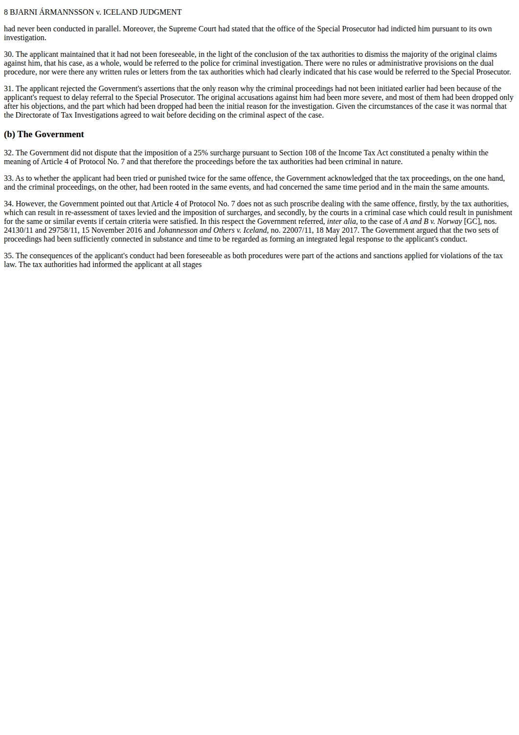8 BJARNI ÁRMANNSSON v. ICELAND JUDGMENT
had never been conducted in parallel. Moreover, the Supreme Court had stated that the office of the Special Prosecutor had indicted him pursuant to its own investigation.
30. The applicant maintained that it had not been foreseeable, in the light of the conclusion of the tax authorities to dismiss the majority of the original claims against him, that his case, as a whole, would be referred to the police for criminal investigation. There were no rules or administrative provisions on the dual procedure, nor were there any written rules or letters from the tax authorities which had clearly indicated that his case would be referred to the Special Prosecutor.
31. The applicant rejected the Government's assertions that the only reason why the criminal proceedings had not been initiated earlier had been because of the applicant's request to delay referral to the Special Prosecutor. The original accusations against him had been more severe, and most of them had been dropped only after his objections, and the part which had been dropped had been the initial reason for the investigation. Given the circumstances of the case it was normal that the Directorate of Tax Investigations agreed to wait before deciding on the criminal aspect of the case.
(b) The Government
32. The Government did not dispute that the imposition of a 25% surcharge pursuant to Section 108 of the Income Tax Act constituted a penalty within the meaning of Article 4 of Protocol No. 7 and that therefore the proceedings before the tax authorities had been criminal in nature.
33. As to whether the applicant had been tried or punished twice for the same offence, the Government acknowledged that the tax proceedings, on the one hand, and the criminal proceedings, on the other, had been rooted in the same events, and had concerned the same time period and in the main the same amounts.
34. However, the Government pointed out that Article 4 of Protocol No. 7 does not as such proscribe dealing with the same offence, firstly, by the tax authorities, which can result in re-assessment of taxes levied and the imposition of surcharges, and secondly, by the courts in a criminal case which could result in punishment for the same or similar events if certain criteria were satisfied. In this respect the Government referred, inter alia, to the case of A and B v. Norway [GC], nos. 24130/11 and 29758/11, 15 November 2016 and Johannesson and Others v. Iceland, no. 22007/11, 18 May 2017. The Government argued that the two sets of proceedings had been sufficiently connected in substance and time to be regarded as forming an integrated legal response to the applicant's conduct.
35. The consequences of the applicant's conduct had been foreseeable as both procedures were part of the actions and sanctions applied for violations of the tax law. The tax authorities had informed the applicant at all stages